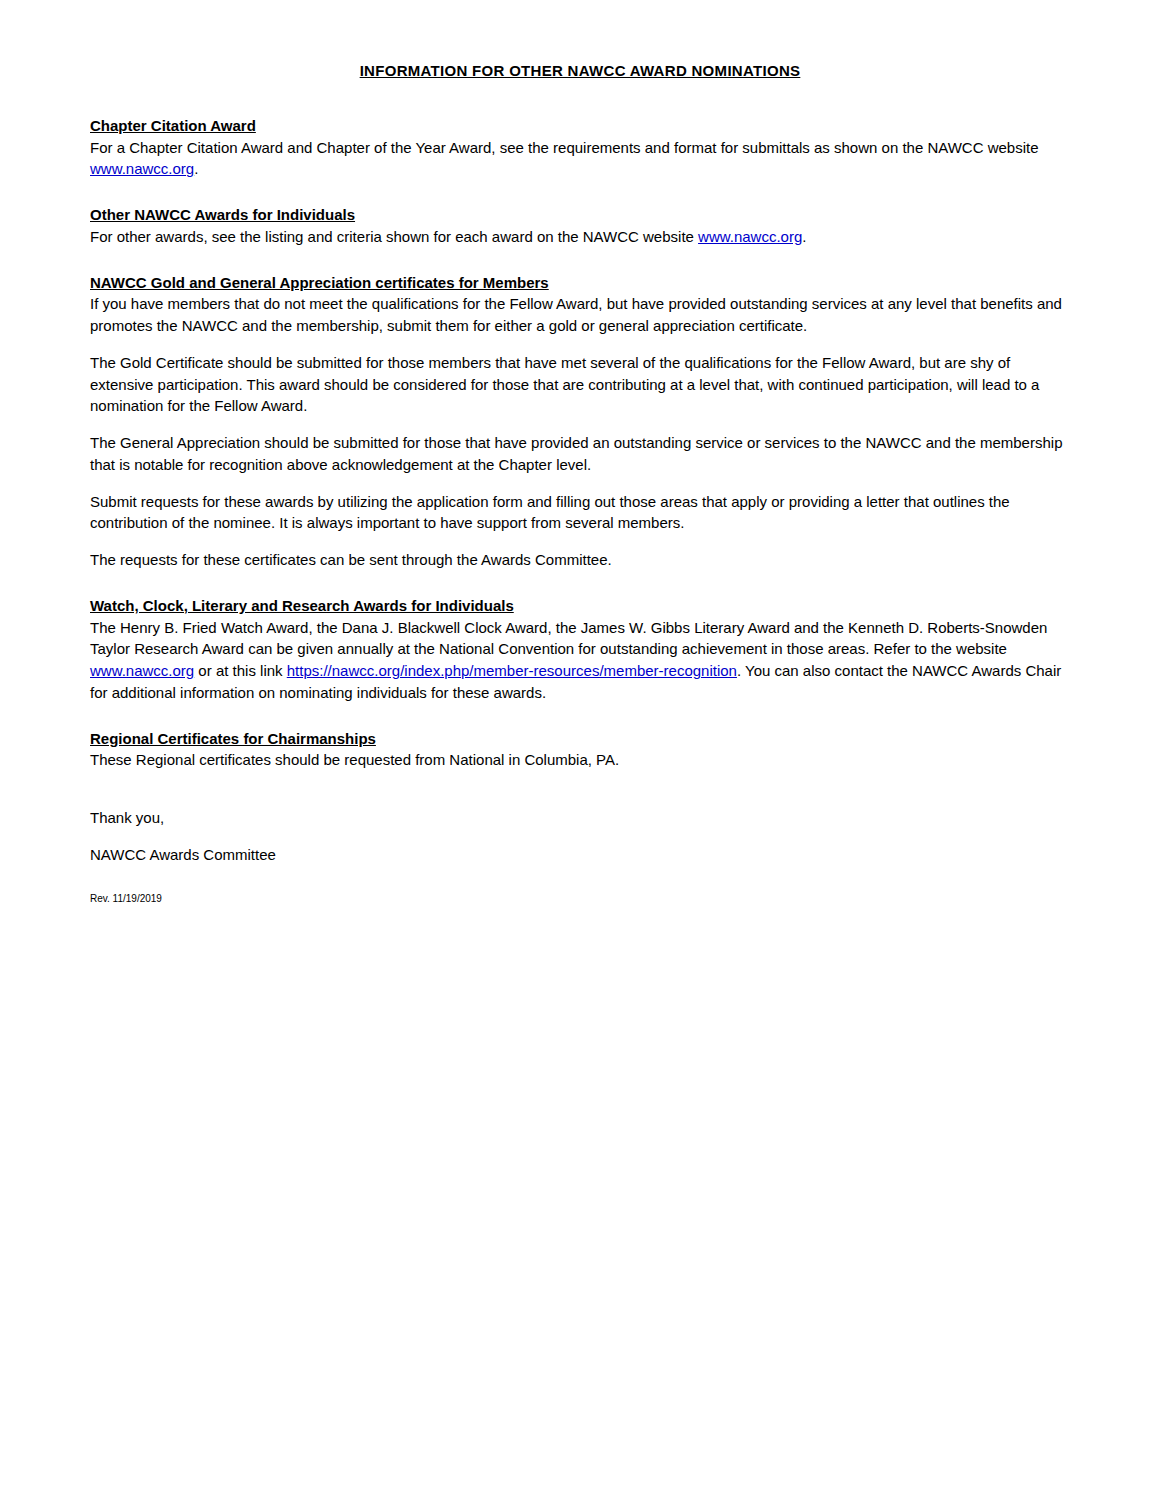INFORMATION FOR OTHER NAWCC AWARD NOMINATIONS
Chapter Citation Award
For a Chapter Citation Award and Chapter of the Year Award, see the requirements and format for submittals as shown on the NAWCC website www.nawcc.org.
Other NAWCC Awards for Individuals
For other awards, see the listing and criteria shown for each award on the NAWCC website www.nawcc.org.
NAWCC Gold and General Appreciation certificates for Members
If you have members that do not meet the qualifications for the Fellow Award, but have provided outstanding services at any level that benefits and promotes the NAWCC and the membership, submit them for either a gold or general appreciation certificate.
The Gold Certificate should be submitted for those members that have met several of the qualifications for the Fellow Award, but are shy of extensive participation. This award should be considered for those that are contributing at a level that, with continued participation, will lead to a nomination for the Fellow Award.
The General Appreciation should be submitted for those that have provided an outstanding service or services to the NAWCC and the membership that is notable for recognition above acknowledgement at the Chapter level.
Submit requests for these awards by utilizing the application form and filling out those areas that apply or providing a letter that outlines the contribution of the nominee. It is always important to have support from several members.
The requests for these certificates can be sent through the Awards Committee.
Watch, Clock, Literary and Research Awards for Individuals
The Henry B. Fried Watch Award, the Dana J. Blackwell Clock Award, the James W. Gibbs Literary Award and the Kenneth D. Roberts-Snowden Taylor Research Award can be given annually at the National Convention for outstanding achievement in those areas. Refer to the website www.nawcc.org or at this link https://nawcc.org/index.php/member-resources/member-recognition. You can also contact the NAWCC Awards Chair for additional information on nominating individuals for these awards.
Regional Certificates for Chairmanships
These Regional certificates should be requested from National in Columbia, PA.
Thank you,
NAWCC Awards Committee
Rev. 11/19/2019